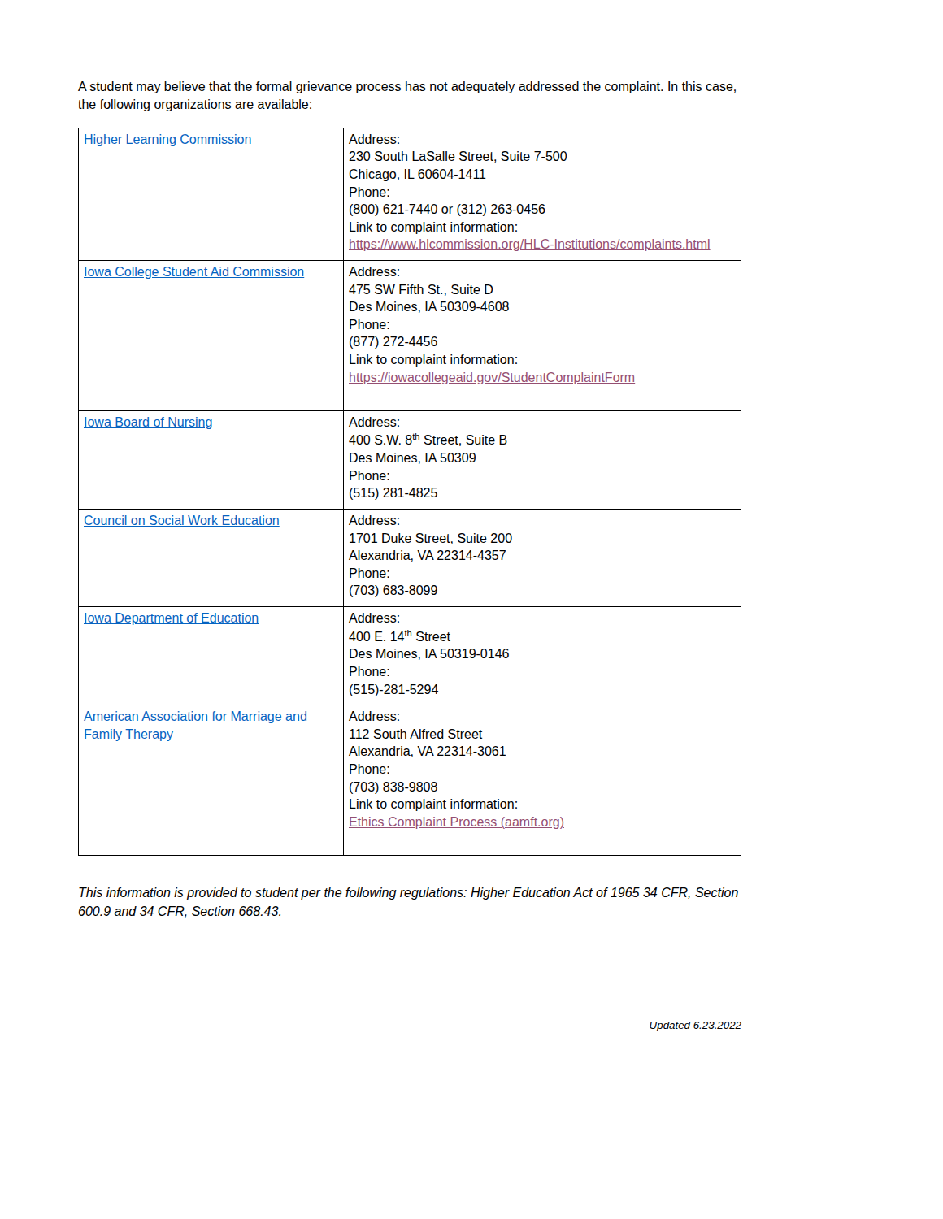A student may believe that the formal grievance process has not adequately addressed the complaint. In this case, the following organizations are available:
| Higher Learning Commission | Address: 230 South LaSalle Street, Suite 7-500 Chicago, IL 60604-1411 Phone: (800) 621-7440 or (312) 263-0456 Link to complaint information: https://www.hlcommission.org/HLC-Institutions/complaints.html |
| Iowa College Student Aid Commission | Address: 475 SW Fifth St., Suite D Des Moines, IA 50309-4608 Phone: (877) 272-4456 Link to complaint information: https://iowacollegeaid.gov/StudentComplaintForm |
| Iowa Board of Nursing | Address: 400 S.W. 8 th Street, Suite B Des Moines, IA 50309 Phone: (515) 281-4825 |
| Council on Social Work Education | Address: 1701 Duke Street, Suite 200 Alexandria, VA 22314-4357 Phone: (703) 683-8099 |
| Iowa Department of Education | Address: 400 E. 14 th Street Des Moines, IA 50319-0146 Phone: (515)-281-5294 |
| American Association for Marriage and Family Therapy | Address: 112 South Alfred Street Alexandria, VA 22314-3061 Phone: (703) 838-9808 Link to complaint information: Ethics Complaint Process (aamft.org) |
This information is provided to student per the following regulations: Higher Education Act of 1965 34 CFR, Section 600.9 and 34 CFR, Section 668.43.
Updated 6.23.2022